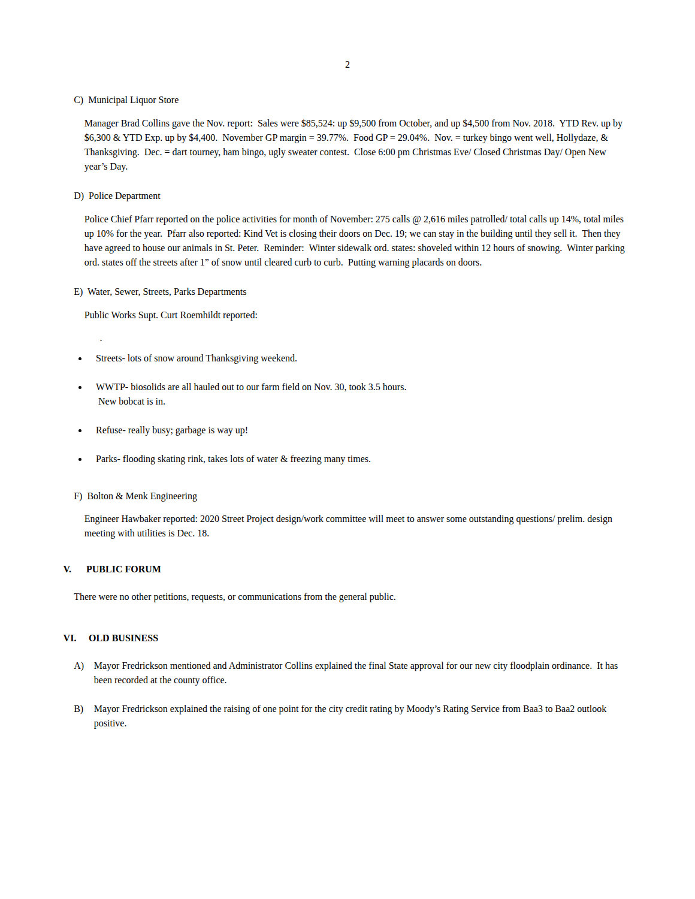2
C) Municipal Liquor Store
Manager Brad Collins gave the Nov. report: Sales were $85,524: up $9,500 from October, and up $4,500 from Nov. 2018. YTD Rev. up by $6,300 & YTD Exp. up by $4,400. November GP margin = 39.77%. Food GP = 29.04%. Nov. = turkey bingo went well, Hollydaze, & Thanksgiving. Dec. = dart tourney, ham bingo, ugly sweater contest. Close 6:00 pm Christmas Eve/ Closed Christmas Day/ Open New year’s Day.
D) Police Department
Police Chief Pfarr reported on the police activities for month of November: 275 calls @ 2,616 miles patrolled/ total calls up 14%, total miles up 10% for the year. Pfarr also reported: Kind Vet is closing their doors on Dec. 19; we can stay in the building until they sell it. Then they have agreed to house our animals in St. Peter. Reminder: Winter sidewalk ord. states: shoveled within 12 hours of snowing. Winter parking ord. states off the streets after 1” of snow until cleared curb to curb. Putting warning placards on doors.
E) Water, Sewer, Streets, Parks Departments
Public Works Supt. Curt Roemhildt reported:
.
Streets- lots of snow around Thanksgiving weekend.
WWTP- biosolids are all hauled out to our farm field on Nov. 30, took 3.5 hours.
New bobcat is in.
Refuse- really busy; garbage is way up!
Parks- flooding skating rink, takes lots of water & freezing many times.
F) Bolton & Menk Engineering
Engineer Hawbaker reported: 2020 Street Project design/work committee will meet to answer some outstanding questions/ prelim. design meeting with utilities is Dec. 18.
V. PUBLIC FORUM
There were no other petitions, requests, or communications from the general public.
VI. OLD BUSINESS
A) Mayor Fredrickson mentioned and Administrator Collins explained the final State approval for our new city floodplain ordinance. It has been recorded at the county office.
B) Mayor Fredrickson explained the raising of one point for the city credit rating by Moody’s Rating Service from Baa3 to Baa2 outlook positive.